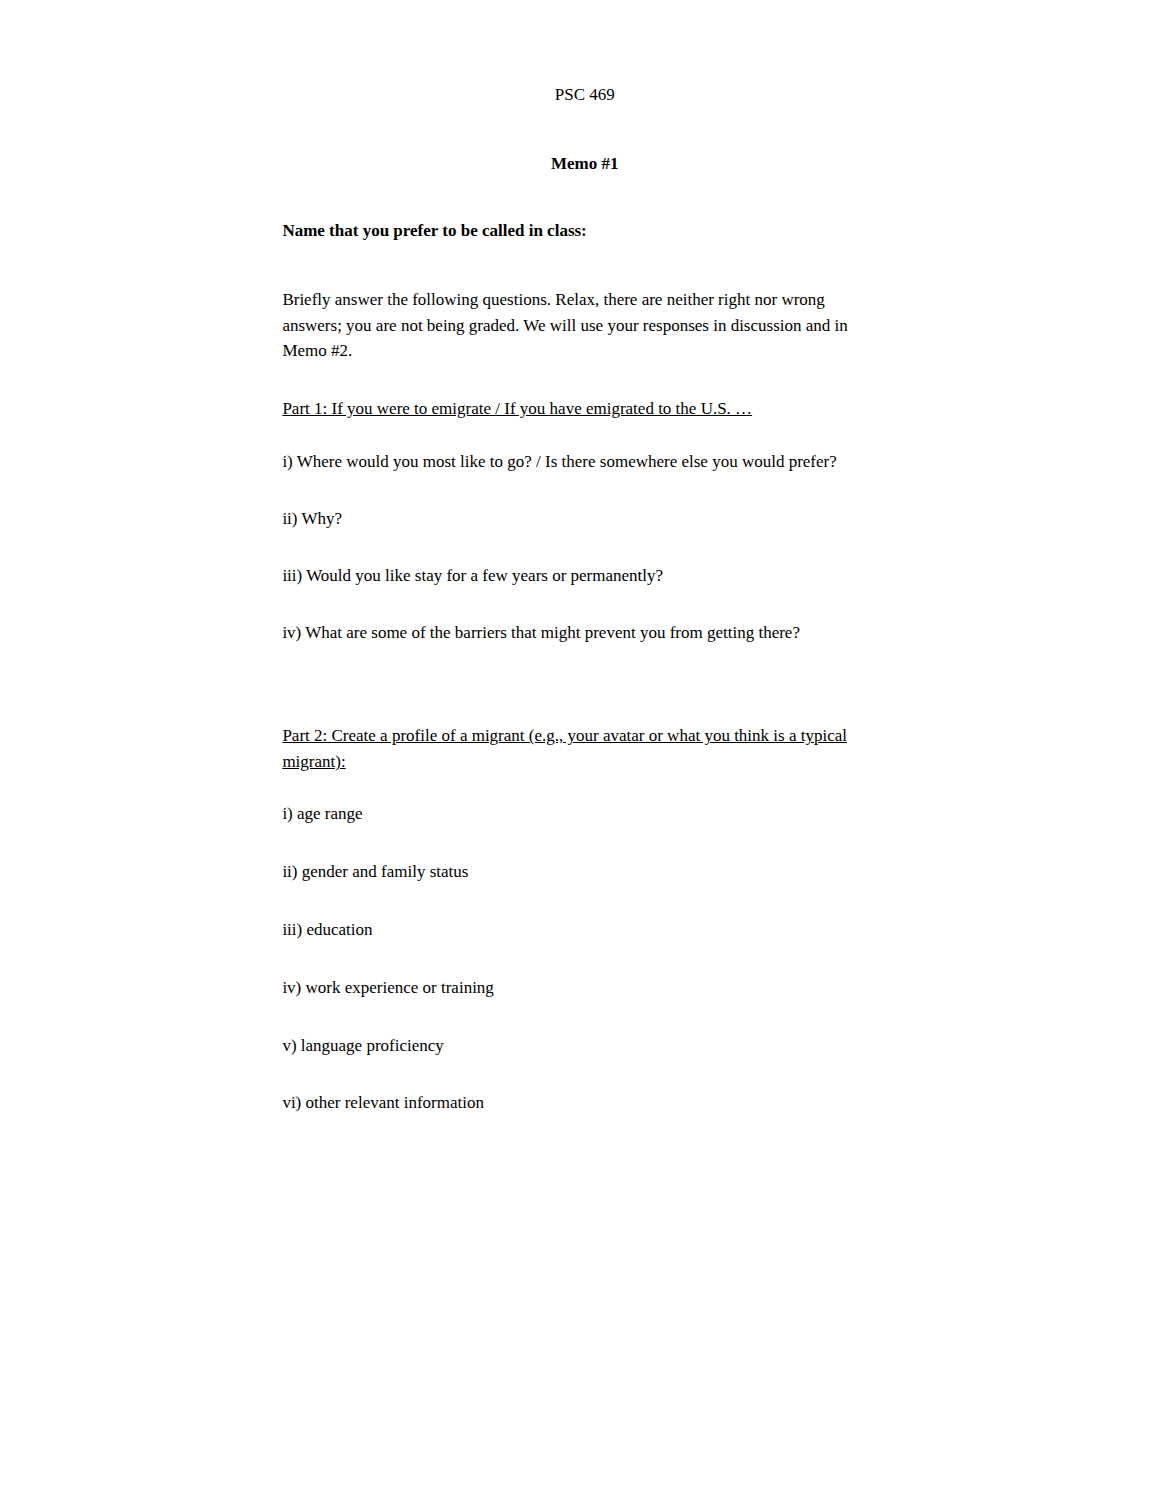PSC 469
Memo #1
Name that you prefer to be called in class:
Briefly answer the following questions. Relax, there are neither right nor wrong answers; you are not being graded. We will use your responses in discussion and in Memo #2.
Part 1: If you were to emigrate / If you have emigrated to the U.S. …
i) Where would you most like to go? / Is there somewhere else you would prefer?
ii) Why?
iii) Would you like stay for a few years or permanently?
iv) What are some of the barriers that might prevent you from getting there?
Part 2: Create a profile of a migrant (e.g., your avatar or what you think is a typical migrant):
i) age range
ii) gender and family status
iii) education
iv) work experience or training
v) language proficiency
vi) other relevant information